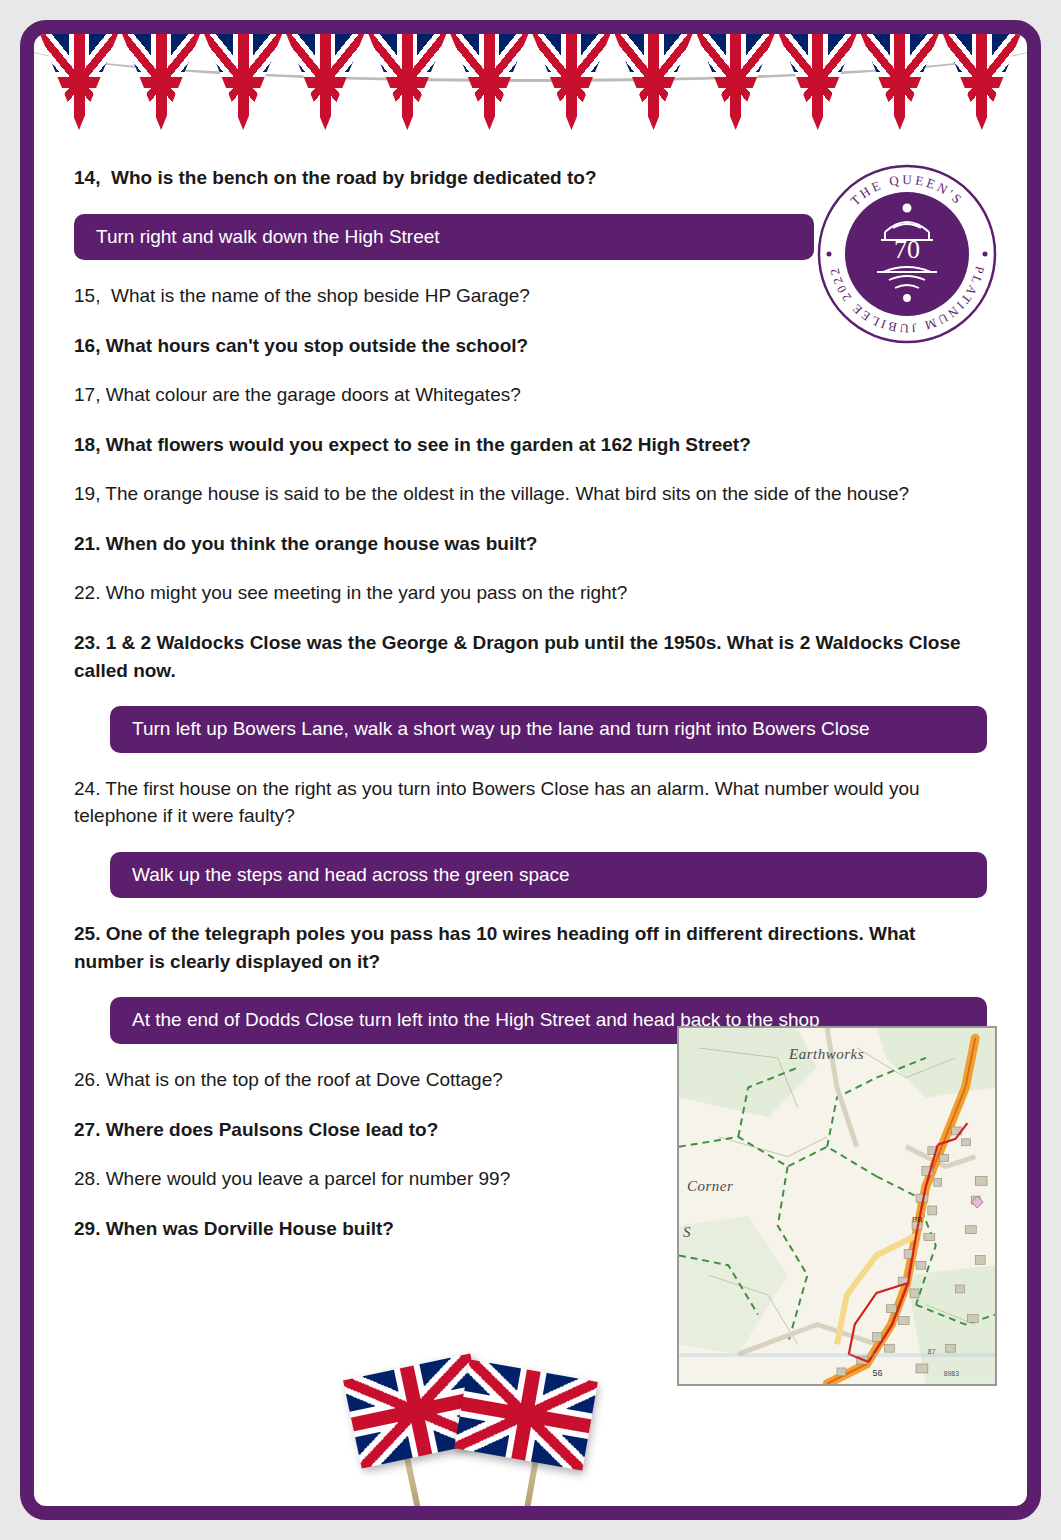THE QUEEN'S PLATINUM JUBILEE 2022 70
14, Who is the bench on the road by bridge dedicated to?
Turn right and walk down the High Street
15, What is the name of the shop beside HP Garage?
16, What hours can't you stop outside the school?
17, What colour are the garage doors at Whitegates?
18, What flowers would you expect to see in the garden at 162 High Street?
19, The orange house is said to be the oldest in the village. What bird sits on the side of the house?
21. When do you think the orange house was built?
22. Who might you see meeting in the yard you pass on the right?
23. 1 & 2 Waldocks Close was the George & Dragon pub until the 1950s. What is 2 Waldocks Close called now.
Turn left up Bowers Lane, walk a short way up the lane and turn right into Bowers Close
24. The first house on the right as you turn into Bowers Close has an alarm. What number would you telephone if it were faulty?
Walk up the steps and head across the green space
25. One of the telegraph poles you pass has 10 wires heading off in different directions. What number is clearly displayed on it?
At the end of Dodds Close turn left into the High Street and head back to the shop
26. What is on the top of the roof at Dove Cottage?
27. Where does Paulsons Close lead to?
28. Where would you leave a parcel for number 99?
29. When was Dorville House built?
PB 56 8983 87
Earthworks Corner S